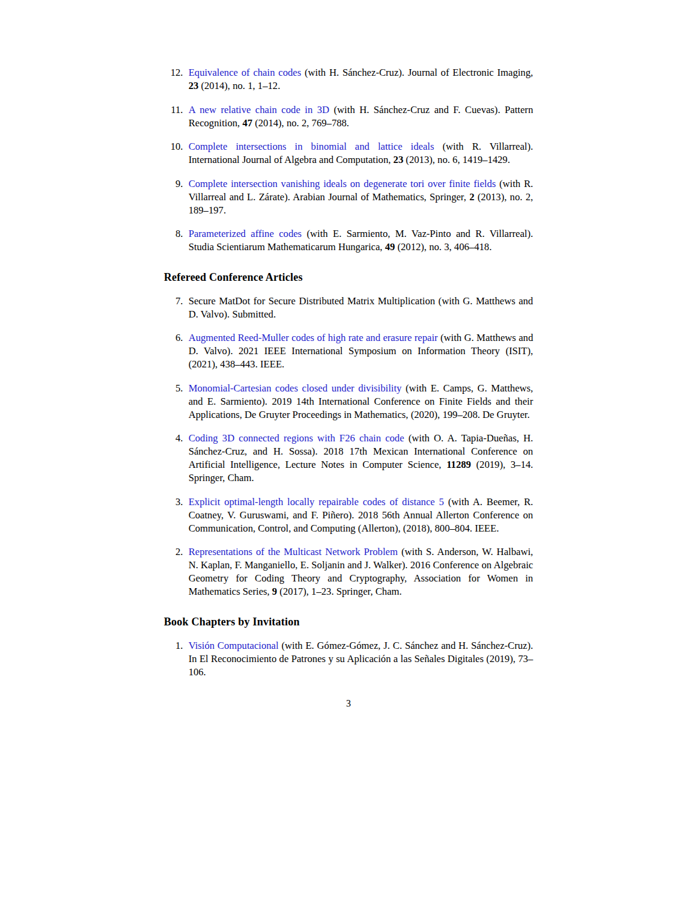12. Equivalence of chain codes (with H. Sánchez-Cruz). Journal of Electronic Imaging, 23 (2014), no. 1, 1–12.
11. A new relative chain code in 3D (with H. Sánchez-Cruz and F. Cuevas). Pattern Recognition, 47 (2014), no. 2, 769–788.
10. Complete intersections in binomial and lattice ideals (with R. Villarreal). International Journal of Algebra and Computation, 23 (2013), no. 6, 1419–1429.
9. Complete intersection vanishing ideals on degenerate tori over finite fields (with R. Villarreal and L. Zárate). Arabian Journal of Mathematics, Springer, 2 (2013), no. 2, 189–197.
8. Parameterized affine codes (with E. Sarmiento, M. Vaz-Pinto and R. Villarreal). Studia Scientiarum Mathematicarum Hungarica, 49 (2012), no. 3, 406–418.
Refereed Conference Articles
7. Secure MatDot for Secure Distributed Matrix Multiplication (with G. Matthews and D. Valvo). Submitted.
6. Augmented Reed-Muller codes of high rate and erasure repair (with G. Matthews and D. Valvo). 2021 IEEE International Symposium on Information Theory (ISIT), (2021), 438–443. IEEE.
5. Monomial-Cartesian codes closed under divisibility (with E. Camps, G. Matthews, and E. Sarmiento). 2019 14th International Conference on Finite Fields and their Applications, De Gruyter Proceedings in Mathematics, (2020), 199–208. De Gruyter.
4. Coding 3D connected regions with F26 chain code (with O. A. Tapia-Dueñas, H. Sánchez-Cruz, and H. Sossa). 2018 17th Mexican International Conference on Artificial Intelligence, Lecture Notes in Computer Science, 11289 (2019), 3–14. Springer, Cham.
3. Explicit optimal-length locally repairable codes of distance 5 (with A. Beemer, R. Coatney, V. Guruswami, and F. Piñero). 2018 56th Annual Allerton Conference on Communication, Control, and Computing (Allerton), (2018), 800–804. IEEE.
2. Representations of the Multicast Network Problem (with S. Anderson, W. Halbawi, N. Kaplan, F. Manganiello, E. Soljanin and J. Walker). 2016 Conference on Algebraic Geometry for Coding Theory and Cryptography, Association for Women in Mathematics Series, 9 (2017), 1–23. Springer, Cham.
Book Chapters by Invitation
1. Visión Computacional (with E. Gómez-Gómez, J. C. Sánchez and H. Sánchez-Cruz). In El Reconocimiento de Patrones y su Aplicación a las Señales Digitales (2019), 73–106.
3